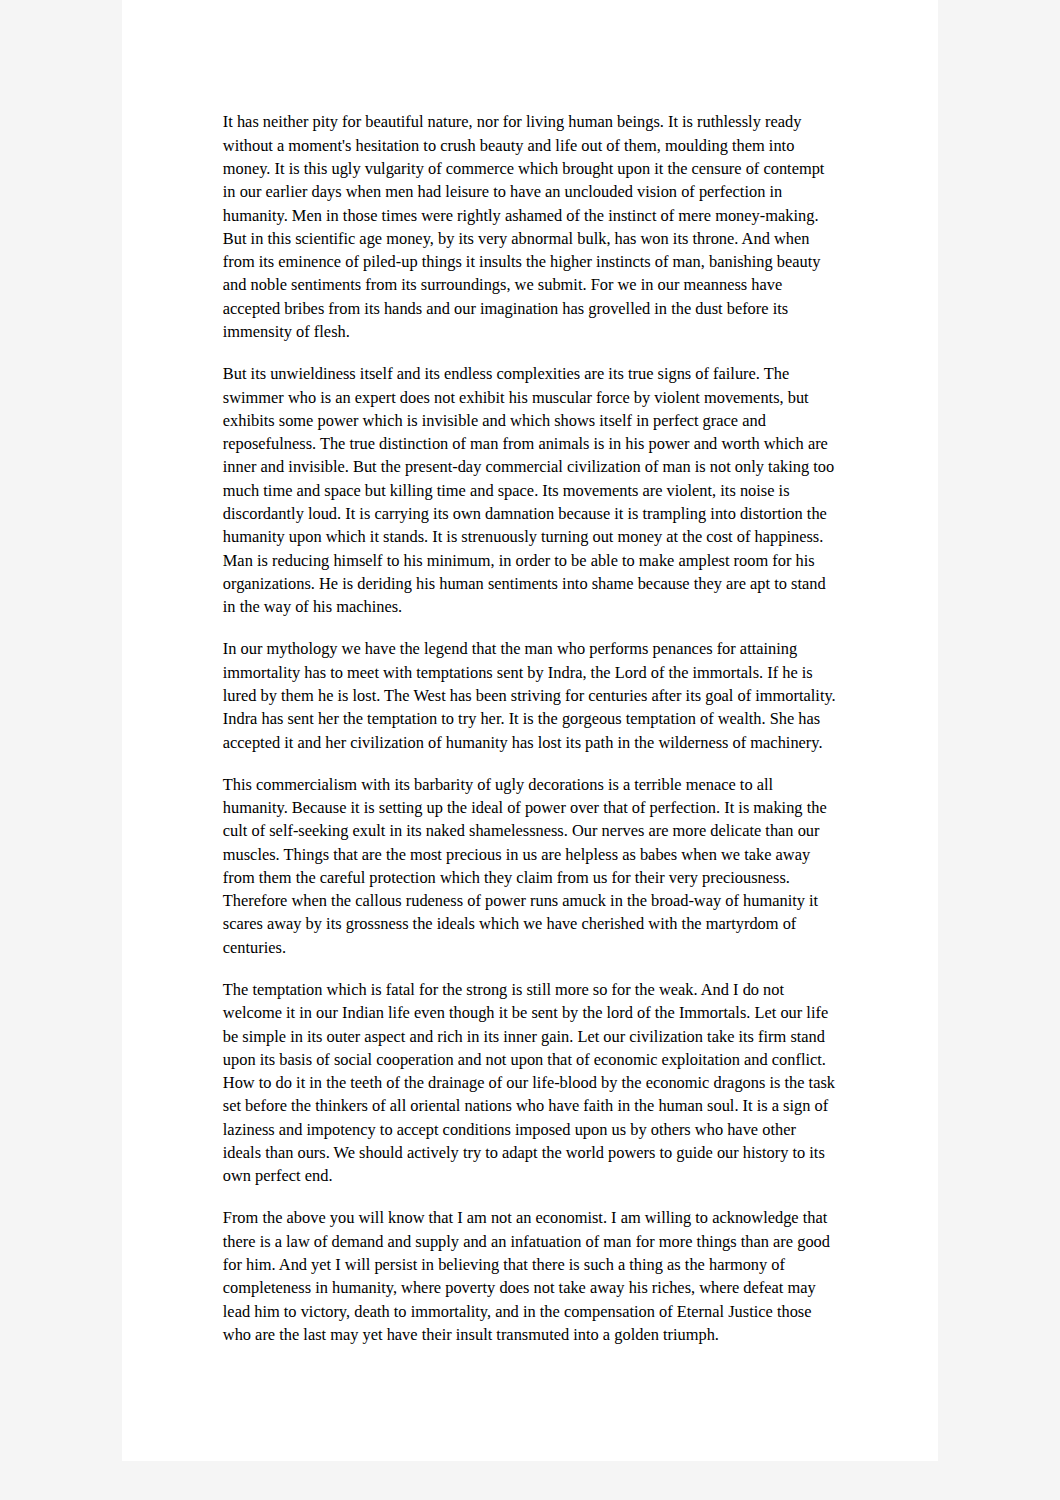It has neither pity for beautiful nature, nor for living human beings. It is ruthlessly ready without a moment's hesitation to crush beauty and life out of them, moulding them into money. It is this ugly vulgarity of commerce which brought upon it the censure of contempt in our earlier days when men had leisure to have an unclouded vision of perfection in humanity. Men in those times were rightly ashamed of the instinct of mere money-making. But in this scientific age money, by its very abnormal bulk, has won its throne. And when from its eminence of piled-up things it insults the higher instincts of man, banishing beauty and noble sentiments from its surroundings, we submit. For we in our meanness have accepted bribes from its hands and our imagination has grovelled in the dust before its immensity of flesh.
But its unwieldiness itself and its endless complexities are its true signs of failure. The swimmer who is an expert does not exhibit his muscular force by violent movements, but exhibits some power which is invisible and which shows itself in perfect grace and reposefulness. The true distinction of man from animals is in his power and worth which are inner and invisible. But the present-day commercial civilization of man is not only taking too much time and space but killing time and space. Its movements are violent, its noise is discordantly loud. It is carrying its own damnation because it is trampling into distortion the humanity upon which it stands. It is strenuously turning out money at the cost of happiness. Man is reducing himself to his minimum, in order to be able to make amplest room for his organizations. He is deriding his human sentiments into shame because they are apt to stand in the way of his machines.
In our mythology we have the legend that the man who performs penances for attaining immortality has to meet with temptations sent by Indra, the Lord of the immortals. If he is lured by them he is lost. The West has been striving for centuries after its goal of immortality. Indra has sent her the temptation to try her. It is the gorgeous temptation of wealth. She has accepted it and her civilization of humanity has lost its path in the wilderness of machinery.
This commercialism with its barbarity of ugly decorations is a terrible menace to all humanity. Because it is setting up the ideal of power over that of perfection. It is making the cult of self-seeking exult in its naked shamelessness. Our nerves are more delicate than our muscles. Things that are the most precious in us are helpless as babes when we take away from them the careful protection which they claim from us for their very preciousness. Therefore when the callous rudeness of power runs amuck in the broad-way of humanity it scares away by its grossness the ideals which we have cherished with the martyrdom of centuries.
The temptation which is fatal for the strong is still more so for the weak. And I do not welcome it in our Indian life even though it be sent by the lord of the Immortals. Let our life be simple in its outer aspect and rich in its inner gain. Let our civilization take its firm stand upon its basis of social cooperation and not upon that of economic exploitation and conflict. How to do it in the teeth of the drainage of our life-blood by the economic dragons is the task set before the thinkers of all oriental nations who have faith in the human soul. It is a sign of laziness and impotency to accept conditions imposed upon us by others who have other ideals than ours. We should actively try to adapt the world powers to guide our history to its own perfect end.
From the above you will know that I am not an economist. I am willing to acknowledge that there is a law of demand and supply and an infatuation of man for more things than are good for him. And yet I will persist in believing that there is such a thing as the harmony of completeness in humanity, where poverty does not take away his riches, where defeat may lead him to victory, death to immortality, and in the compensation of Eternal Justice those who are the last may yet have their insult transmuted into a golden triumph.